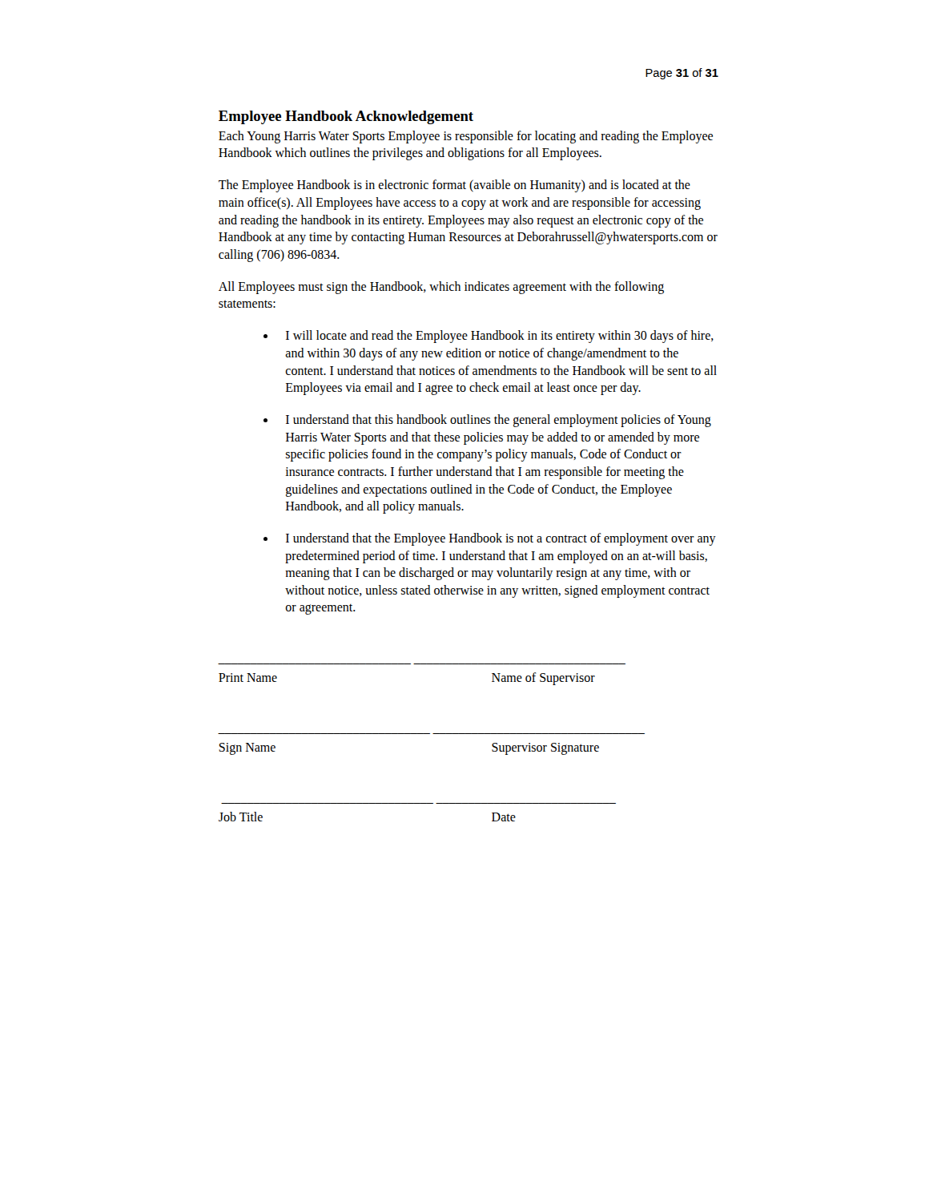Page 31 of 31
Employee Handbook Acknowledgement
Each Young Harris Water Sports Employee is responsible for locating and reading the Employee Handbook which outlines the privileges and obligations for all Employees.
The Employee Handbook is in electronic format (avaible on Humanity) and is located at the main office(s). All Employees have access to a copy at work and are responsible for accessing and reading the handbook in its entirety. Employees may also request an electronic copy of the Handbook at any time by contacting Human Resources at Deborahrussell@yhwatersports.com or calling (706) 896-0834.
All Employees must sign the Handbook, which indicates agreement with the following statements:
I will locate and read the Employee Handbook in its entirety within 30 days of hire, and within 30 days of any new edition or notice of change/amendment to the content. I understand that notices of amendments to the Handbook will be sent to all Employees via email and I agree to check email at least once per day.
I understand that this handbook outlines the general employment policies of Young Harris Water Sports and that these policies may be added to or amended by more specific policies found in the company’s policy manuals, Code of Conduct or insurance contracts. I further understand that I am responsible for meeting the guidelines and expectations outlined in the Code of Conduct, the Employee Handbook, and all policy manuals.
I understand that the Employee Handbook is not a contract of employment over any predetermined period of time. I understand that I am employed on an at-will basis, meaning that I can be discharged or may voluntarily resign at any time, with or without notice, unless stated otherwise in any written, signed employment contract or agreement.
______________________________ _________________________________
Print Name Name of Supervisor
_________________________________ _________________________________
Sign Name Supervisor Signature
_________________________________ ____________________________
Job Title Date